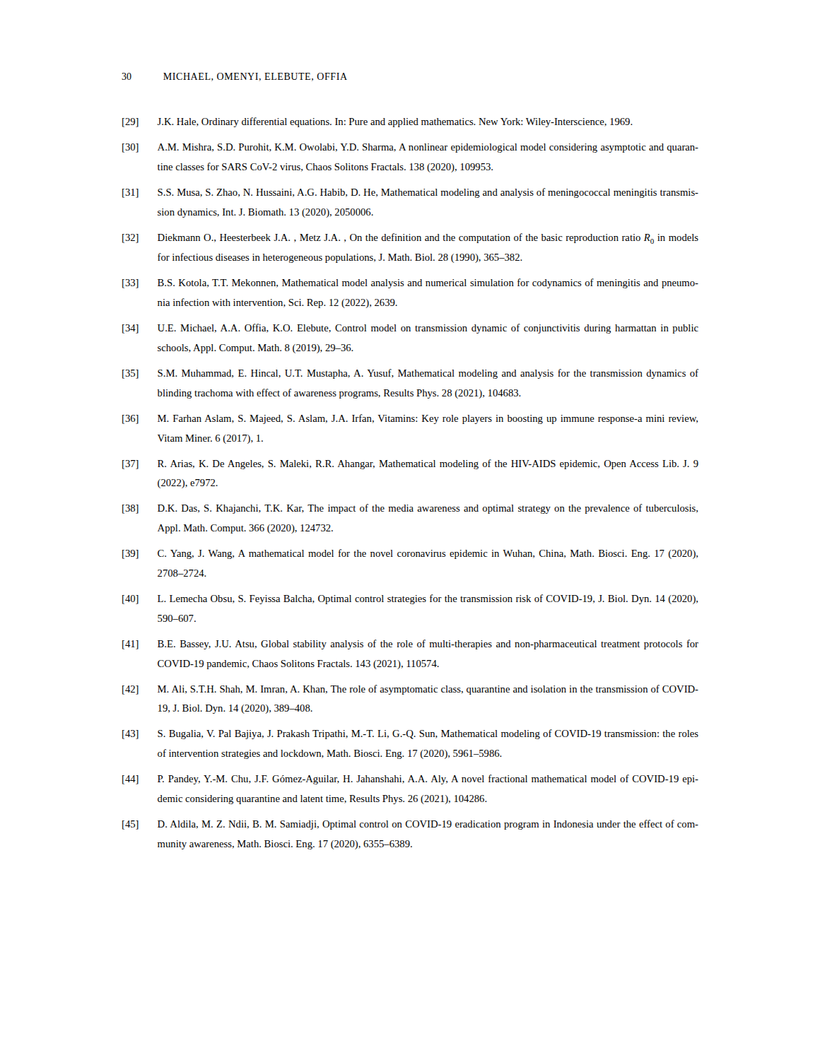30 MICHAEL, OMENYI, ELEBUTE, OFFIA
[29] J.K. Hale, Ordinary differential equations. In: Pure and applied mathematics. New York: Wiley-Interscience, 1969.
[30] A.M. Mishra, S.D. Purohit, K.M. Owolabi, Y.D. Sharma, A nonlinear epidemiological model considering asymptotic and quarantine classes for SARS CoV-2 virus, Chaos Solitons Fractals. 138 (2020), 109953.
[31] S.S. Musa, S. Zhao, N. Hussaini, A.G. Habib, D. He, Mathematical modeling and analysis of meningococcal meningitis transmission dynamics, Int. J. Biomath. 13 (2020), 2050006.
[32] Diekmann O., Heesterbeek J.A. , Metz J.A. , On the definition and the computation of the basic reproduction ratio R 0 in models for infectious diseases in heterogeneous populations, J. Math. Biol. 28 (1990), 365–382.
[33] B.S. Kotola, T.T. Mekonnen, Mathematical model analysis and numerical simulation for codynamics of meningitis and pneumonia infection with intervention, Sci. Rep. 12 (2022), 2639.
[34] U.E. Michael, A.A. Offia, K.O. Elebute, Control model on transmission dynamic of conjunctivitis during harmattan in public schools, Appl. Comput. Math. 8 (2019), 29–36.
[35] S.M. Muhammad, E. Hincal, U.T. Mustapha, A. Yusuf, Mathematical modeling and analysis for the transmission dynamics of blinding trachoma with effect of awareness programs, Results Phys. 28 (2021), 104683.
[36] M. Farhan Aslam, S. Majeed, S. Aslam, J.A. Irfan, Vitamins: Key role players in boosting up immune response-a mini review, Vitam Miner. 6 (2017), 1.
[37] R. Arias, K. De Angeles, S. Maleki, R.R. Ahangar, Mathematical modeling of the HIV-AIDS epidemic, Open Access Lib. J. 9 (2022), e7972.
[38] D.K. Das, S. Khajanchi, T.K. Kar, The impact of the media awareness and optimal strategy on the prevalence of tuberculosis, Appl. Math. Comput. 366 (2020), 124732.
[39] C. Yang, J. Wang, A mathematical model for the novel coronavirus epidemic in Wuhan, China, Math. Biosci. Eng. 17 (2020), 2708–2724.
[40] L. Lemecha Obsu, S. Feyissa Balcha, Optimal control strategies for the transmission risk of COVID-19, J. Biol. Dyn. 14 (2020), 590–607.
[41] B.E. Bassey, J.U. Atsu, Global stability analysis of the role of multi-therapies and non-pharmaceutical treatment protocols for COVID-19 pandemic, Chaos Solitons Fractals. 143 (2021), 110574.
[42] M. Ali, S.T.H. Shah, M. Imran, A. Khan, The role of asymptomatic class, quarantine and isolation in the transmission of COVID-19, J. Biol. Dyn. 14 (2020), 389–408.
[43] S. Bugalia, V. Pal Bajiya, J. Prakash Tripathi, M.-T. Li, G.-Q. Sun, Mathematical modeling of COVID-19 transmission: the roles of intervention strategies and lockdown, Math. Biosci. Eng. 17 (2020), 5961–5986.
[44] P. Pandey, Y.-M. Chu, J.F. Gómez-Aguilar, H. Jahanshahi, A.A. Aly, A novel fractional mathematical model of COVID-19 epidemic considering quarantine and latent time, Results Phys. 26 (2021), 104286.
[45] D. Aldila, M. Z. Ndii, B. M. Samiadji, Optimal control on COVID-19 eradication program in Indonesia under the effect of community awareness, Math. Biosci. Eng. 17 (2020), 6355–6389.